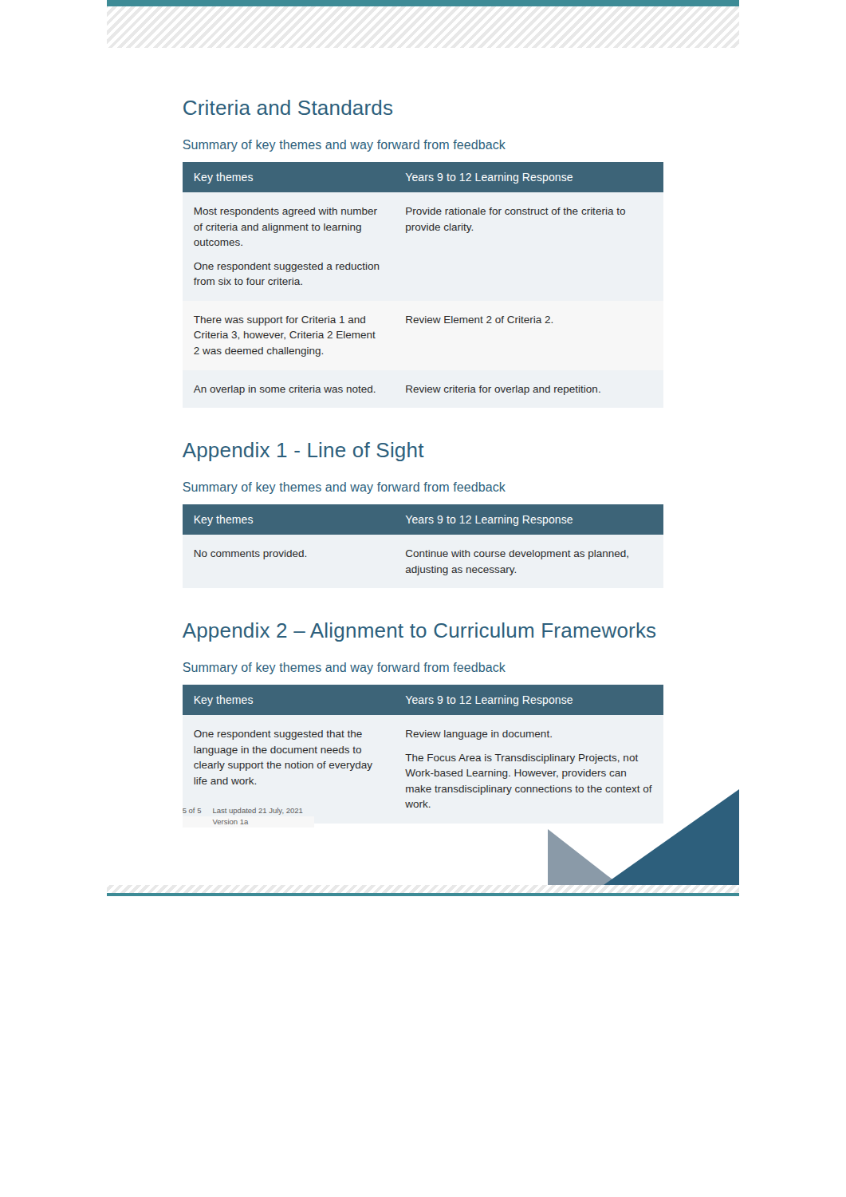Criteria and Standards
Summary of key themes and way forward from feedback
| Key themes | Years 9 to 12 Learning Response |
| --- | --- |
| Most respondents agreed with number of criteria and alignment to learning outcomes. One respondent suggested a reduction from six to four criteria. | Provide rationale for construct of the criteria to provide clarity. |
| There was support for Criteria 1 and Criteria 3, however, Criteria 2 Element 2 was deemed challenging. | Review Element 2 of Criteria 2. |
| An overlap in some criteria was noted. | Review criteria for overlap and repetition. |
Appendix 1 - Line of Sight
Summary of key themes and way forward from feedback
| Key themes | Years 9 to 12 Learning Response |
| --- | --- |
| No comments provided. | Continue with course development as planned, adjusting as necessary. |
Appendix 2 – Alignment to Curriculum Frameworks
Summary of key themes and way forward from feedback
| Key themes | Years 9 to 12 Learning Response |
| --- | --- |
| One respondent suggested that the language in the document needs to clearly support the notion of everyday life and work. | Review language in document. The Focus Area is Transdisciplinary Projects, not Work-based Learning. However, providers can make transdisciplinary connections to the context of work. |
| 5 of 5 | Last updated 21 July, 2021 |
| | Version 1a |